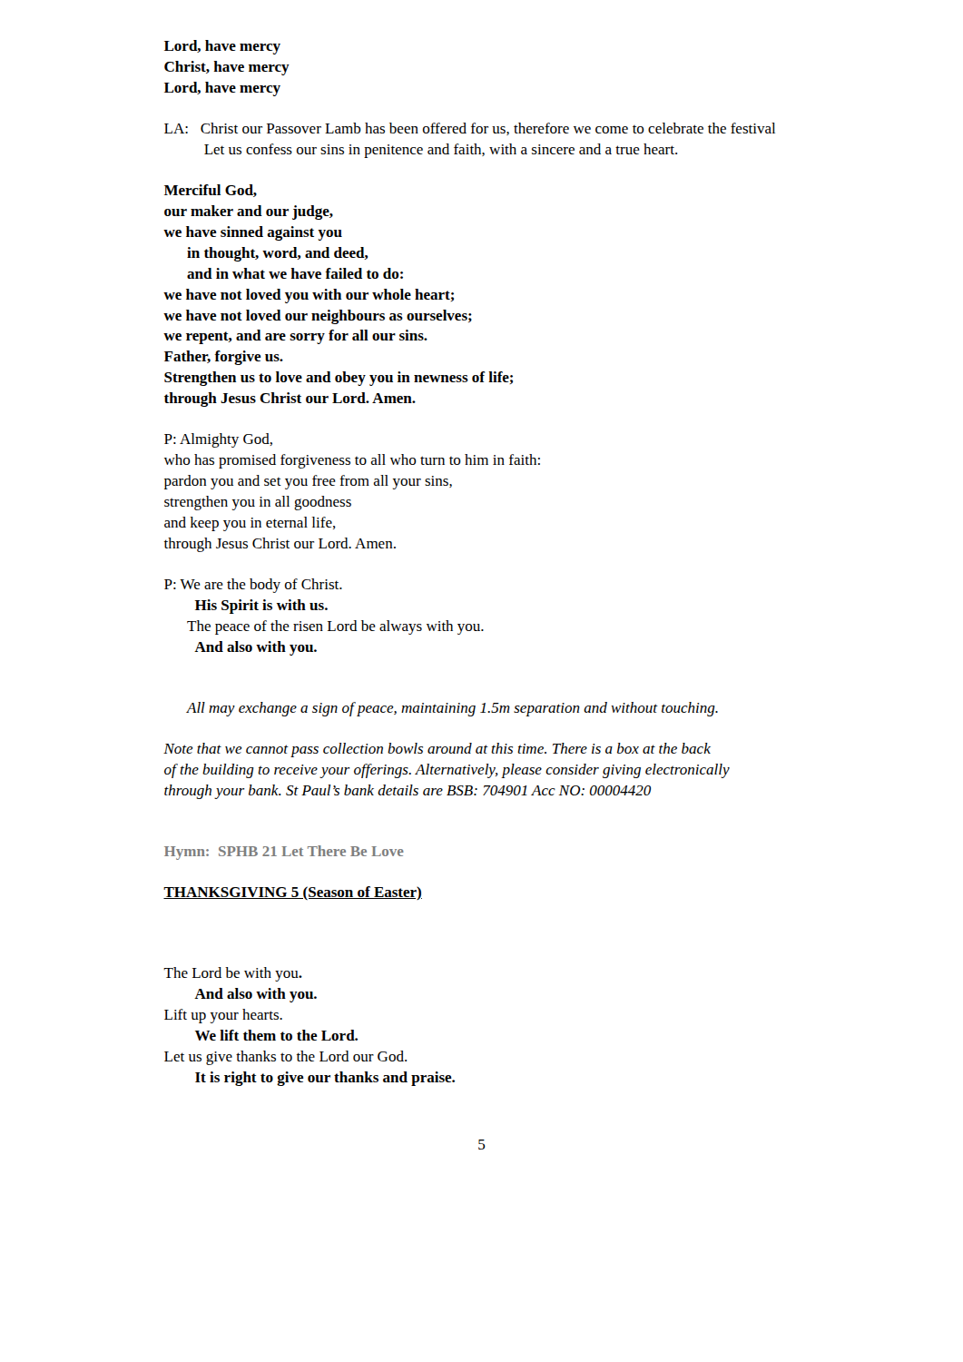Lord, have mercy
Christ, have mercy
Lord, have mercy
LA: Christ our Passover Lamb has been offered for us, therefore we come to celebrate the festival Let us confess our sins in penitence and faith, with a sincere and a true heart.
Merciful God,
our maker and our judge,
we have sinned against you
in thought, word, and deed,
and in what we have failed to do:
we have not loved you with our whole heart;
we have not loved our neighbours as ourselves;
we repent, and are sorry for all our sins.
Father, forgive us.
Strengthen us to love and obey you in newness of life;
through Jesus Christ our Lord. Amen.
P: Almighty God,
who has promised forgiveness to all who turn to him in faith:
pardon you and set you free from all your sins,
strengthen you in all goodness
and keep you in eternal life,
through Jesus Christ our Lord. Amen.
P: We are the body of Christ.
His Spirit is with us.
The peace of the risen Lord be always with you.
And also with you.
All may exchange a sign of peace, maintaining 1.5m separation and without touching.
Note that we cannot pass collection bowls around at this time. There is a box at the back
of the building to receive your offerings. Alternatively, please consider giving electronically
through your bank. St Paul’s bank details are BSB: 704901 Acc NO: 00004420
Hymn: SPHB 21 Let There Be Love
THANKSGIVING 5 (Season of Easter)
The Lord be with you.
And also with you.
Lift up your hearts.
We lift them to the Lord.
Let us give thanks to the Lord our God.
It is right to give our thanks and praise.
5